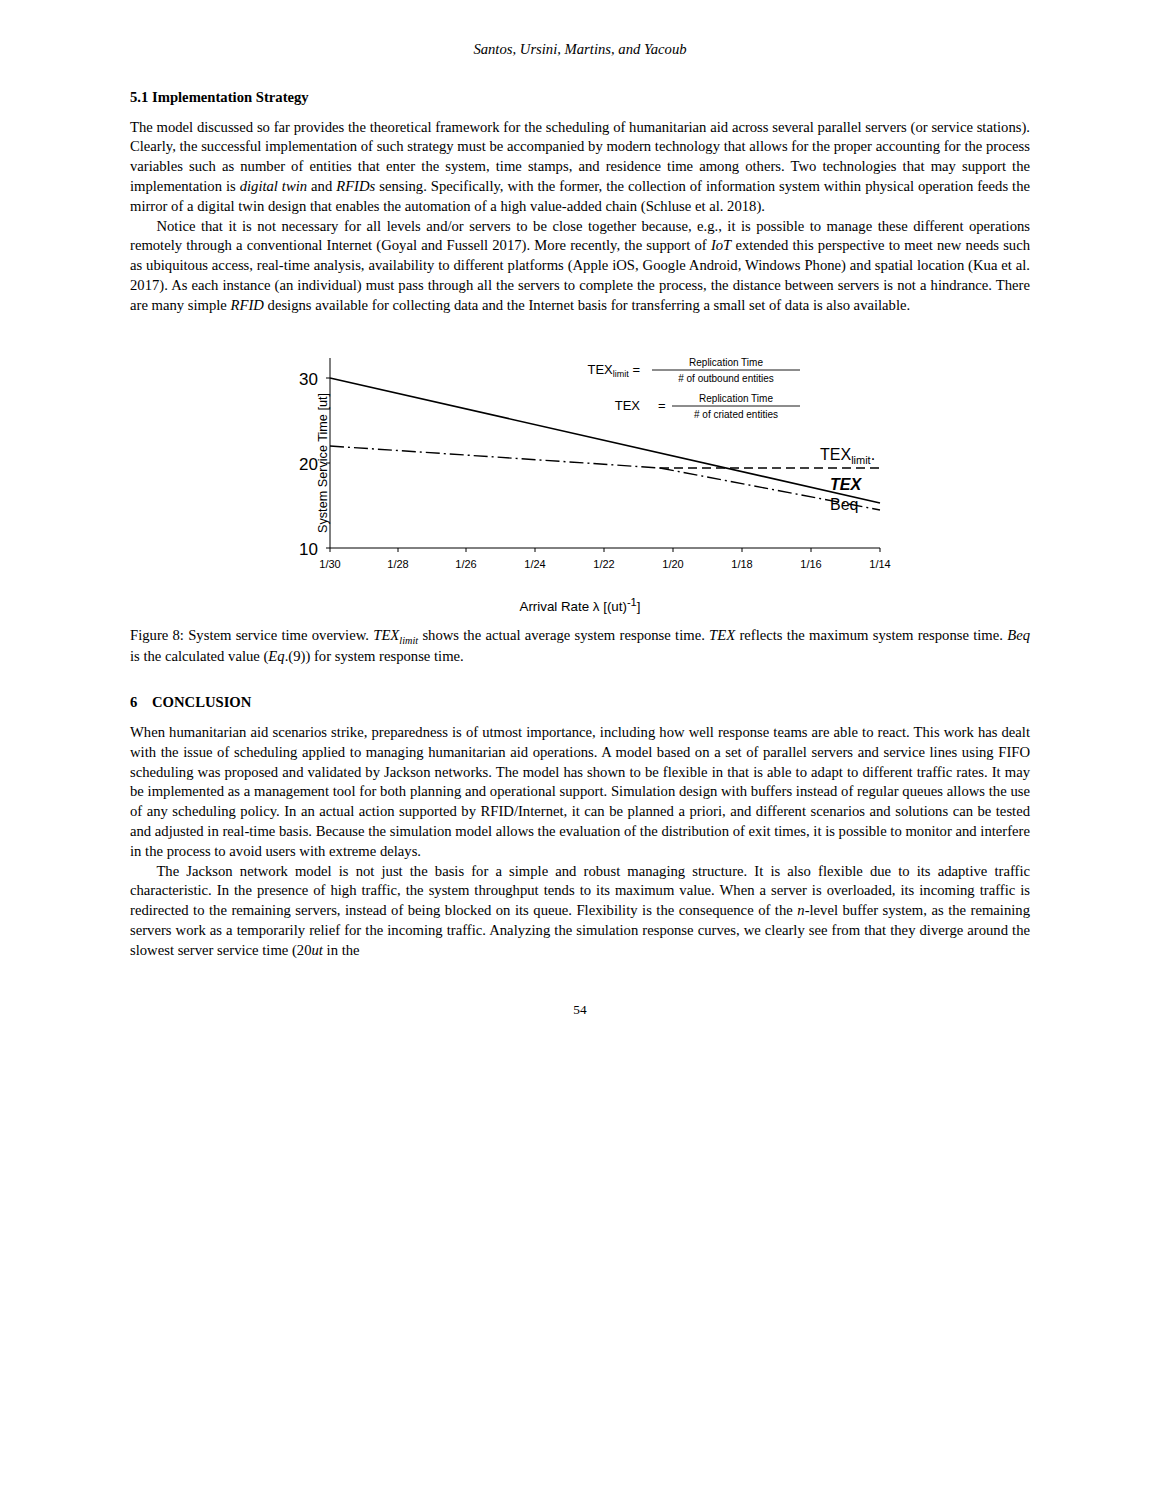Santos, Ursini, Martins, and Yacoub
5.1 Implementation Strategy
The model discussed so far provides the theoretical framework for the scheduling of humanitarian aid across several parallel servers (or service stations). Clearly, the successful implementation of such strategy must be accompanied by modern technology that allows for the proper accounting for the process variables such as number of entities that enter the system, time stamps, and residence time among others. Two technologies that may support the implementation is digital twin and RFIDs sensing. Specifically, with the former, the collection of information system within physical operation feeds the mirror of a digital twin design that enables the automation of a high value-added chain (Schluse et al. 2018).
Notice that it is not necessary for all levels and/or servers to be close together because, e.g., it is possible to manage these different operations remotely through a conventional Internet (Goyal and Fussell 2017). More recently, the support of IoT extended this perspective to meet new needs such as ubiquitous access, real-time analysis, availability to different platforms (Apple iOS, Google Android, Windows Phone) and spatial location (Kua et al. 2017). As each instance (an individual) must pass through all the servers to complete the process, the distance between servers is not a hindrance. There are many simple RFID designs available for collecting data and the Internet basis for transferring a small set of data is also available.
System Service Time [ut]
30 20 10 1/30 1/28 1/26 1/24 1/22 1/20 1/18 1/16 1/14 TEXlimit. TEX Beq TEXlimit = Replication Time # of outbound entities TEX = Replication Time # of criated entities
Arrival Rate λ [(ut)-1]
Figure 8: System service time overview. TEXlimit shows the actual average system response time. TEX reflects the maximum system response time. Beq is the calculated value (Eq.(9)) for system response time.
6 CONCLUSION
When humanitarian aid scenarios strike, preparedness is of utmost importance, including how well response teams are able to react. This work has dealt with the issue of scheduling applied to managing humanitarian aid operations. A model based on a set of parallel servers and service lines using FIFO scheduling was proposed and validated by Jackson networks. The model has shown to be flexible in that is able to adapt to different traffic rates. It may be implemented as a management tool for both planning and operational support. Simulation design with buffers instead of regular queues allows the use of any scheduling policy. In an actual action supported by RFID/Internet, it can be planned a priori, and different scenarios and solutions can be tested and adjusted in real-time basis. Because the simulation model allows the evaluation of the distribution of exit times, it is possible to monitor and interfere in the process to avoid users with extreme delays.
The Jackson network model is not just the basis for a simple and robust managing structure. It is also flexible due to its adaptive traffic characteristic. In the presence of high traffic, the system throughput tends to its maximum value. When a server is overloaded, its incoming traffic is redirected to the remaining servers, instead of being blocked on its queue. Flexibility is the consequence of the n-level buffer system, as the remaining servers work as a temporarily relief for the incoming traffic. Analyzing the simulation response curves, we clearly see from that they diverge around the slowest server service time (20ut in the
54